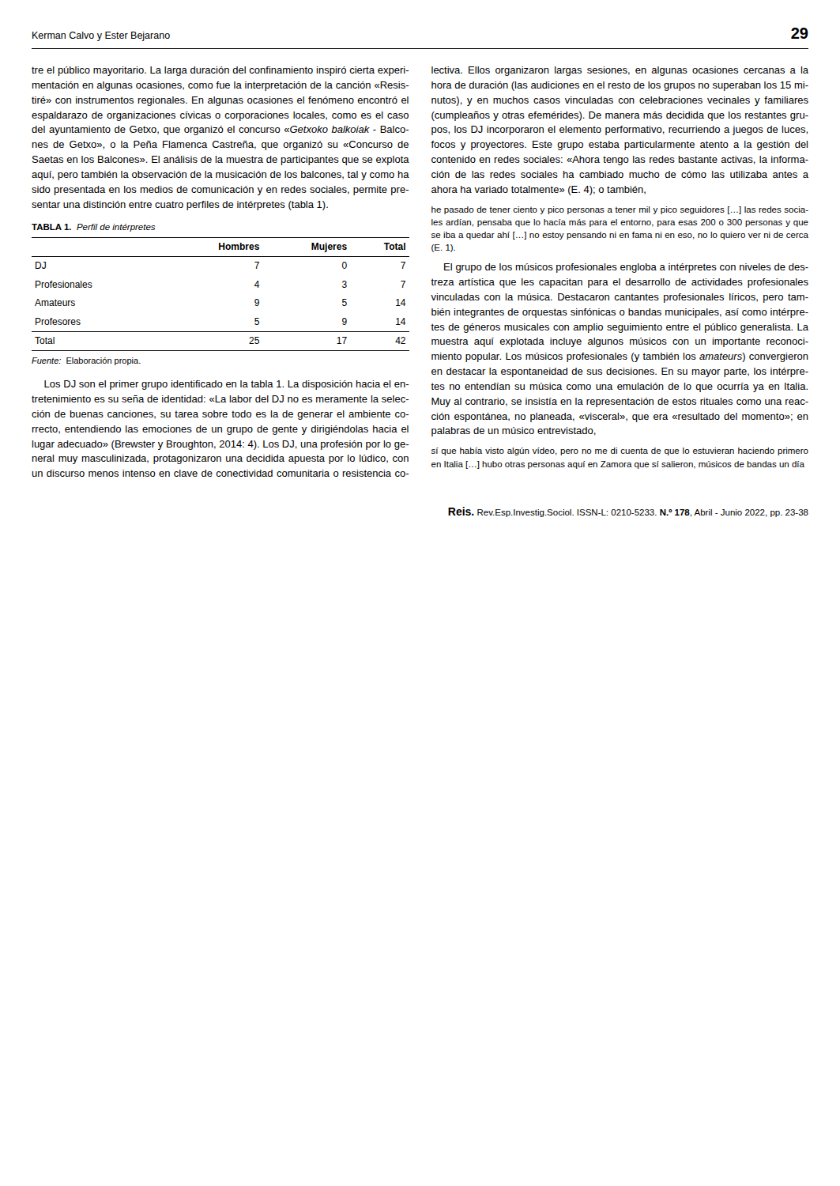Kerman Calvo y Ester Bejarano
29
tre el público mayoritario. La larga duración del confinamiento inspiró cierta experimentación en algunas ocasiones, como fue la interpretación de la canción «Resistiré» con instrumentos regionales. En algunas ocasiones el fenómeno encontró el espaldarazo de organizaciones cívicas o corporaciones locales, como es el caso del ayuntamiento de Getxo, que organizó el concurso «Getxoko balkoiak - Balcones de Getxo», o la Peña Flamenca Castreña, que organizó su «Concurso de Saetas en los Balcones». El análisis de la muestra de participantes que se explota aquí, pero también la observación de la musicación de los balcones, tal y como ha sido presentada en los medios de comunicación y en redes sociales, permite presentar una distinción entre cuatro perfiles de intérpretes (tabla 1).
TABLA 1. Perfil de intérpretes
| | Hombres | Mujeres | Total |
| --- | --- | --- | --- |
| DJ | 7 | 0 | 7 |
| Profesionales | 4 | 3 | 7 |
| Amateurs | 9 | 5 | 14 |
| Profesores | 5 | 9 | 14 |
| Total | 25 | 17 | 42 |
Fuente: Elaboración propia.
Los DJ son el primer grupo identificado en la tabla 1. La disposición hacia el entretenimiento es su seña de identidad: «La labor del DJ no es meramente la selección de buenas canciones, su tarea sobre todo es la de generar el ambiente correcto, entendiendo las emociones de un grupo de gente y dirigiéndolas hacia el lugar adecuado» (Brewster y Broughton, 2014: 4). Los DJ, una profesión por lo general muy masculinizada, protagonizaron una decidida apuesta por lo lúdico, con un discurso menos intenso en clave de conectividad comunitaria o resistencia colectiva. Ellos organizaron largas sesiones, en algunas ocasiones cercanas a la hora de duración (las audiciones en el resto de los grupos no superaban los 15 minutos), y en muchos casos vinculadas con celebraciones vecinales y familiares (cumpleaños y otras efemérides). De manera más decidida que los restantes grupos, los DJ incorporaron el elemento performativo, recurriendo a juegos de luces, focos y proyectores. Este grupo estaba particularmente atento a la gestión del contenido en redes sociales: «Ahora tengo las redes bastante activas, la información de las redes sociales ha cambiado mucho de cómo las utilizaba antes a ahora ha variado totalmente» (E. 4); o también,
he pasado de tener ciento y pico personas a tener mil y pico seguidores […] las redes sociales ardían, pensaba que lo hacía más para el entorno, para esas 200 o 300 personas y que se iba a quedar ahí […] no estoy pensando ni en fama ni en eso, no lo quiero ver ni de cerca (E. 1).
El grupo de los músicos profesionales engloba a intérpretes con niveles de destreza artística que les capacitan para el desarrollo de actividades profesionales vinculadas con la música. Destacaron cantantes profesionales líricos, pero también integrantes de orquestas sinfónicas o bandas municipales, así como intérpretes de géneros musicales con amplio seguimiento entre el público generalista. La muestra aquí explotada incluye algunos músicos con un importante reconocimiento popular. Los músicos profesionales (y también los amateurs) convergieron en destacar la espontaneidad de sus decisiones. En su mayor parte, los intérpretes no entendían su música como una emulación de lo que ocurría ya en Italia. Muy al contrario, se insistía en la representación de estos rituales como una reacción espontánea, no planeada, «visceral», que era «resultado del momento»; en palabras de un músico entrevistado,
sí que había visto algún vídeo, pero no me di cuenta de que lo estuvieran haciendo primero en Italia […] hubo otras personas aquí en Zamora que sí salieron, músicos de bandas un día
Reis. Rev.Esp.Investig.Sociol. ISSN-L: 0210-5233. N.º 178, Abril - Junio 2022, pp. 23-38